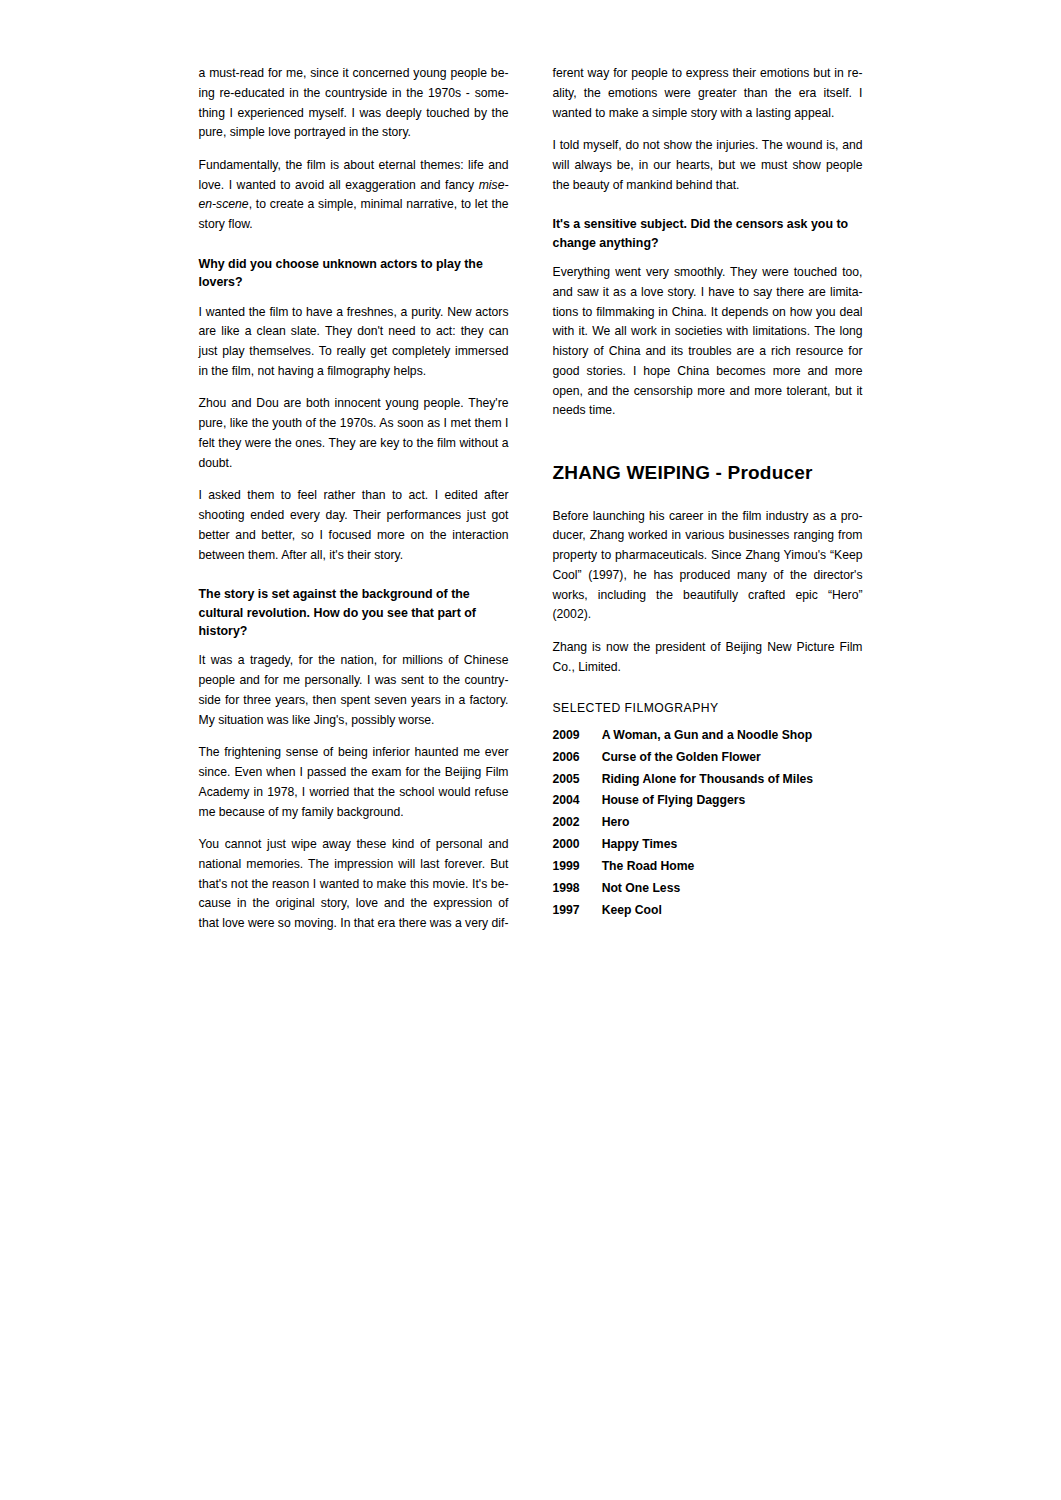a must-read for me, since it concerned young people being re-educated in the countryside in the 1970s - something I experienced myself. I was deeply touched by the pure, simple love portrayed in the story.
Fundamentally, the film is about eternal themes: life and love. I wanted to avoid all exaggeration and fancy mise-en-scene, to create a simple, minimal narrative, to let the story flow.
Why did you choose unknown actors to play the lovers?
I wanted the film to have a freshnes, a purity. New actors are like a clean slate. They don't need to act: they can just play themselves. To really get completely immersed in the film, not having a filmography helps.
Zhou and Dou are both innocent young people. They're pure, like the youth of the 1970s. As soon as I met them I felt they were the ones. They are key to the film without a doubt.
I asked them to feel rather than to act. I edited after shooting ended every day. Their performances just got better and better, so I focused more on the interaction between them. After all, it's their story.
The story is set against the background of the cultural revolution. How do you see that part of history?
It was a tragedy, for the nation, for millions of Chinese people and for me personally. I was sent to the countryside for three years, then spent seven years in a factory. My situation was like Jing's, possibly worse.
The frightening sense of being inferior haunted me ever since. Even when I passed the exam for the Beijing Film Academy in 1978, I worried that the school would refuse me because of my family background.
You cannot just wipe away these kind of personal and national memories. The impression will last forever. But that's not the reason I wanted to make this movie. It's because in the original story, love and the expression of that love were so moving. In that era there was a very different way for people to express their emotions but in reality, the emotions were greater than the era itself. I wanted to make a simple story with a lasting appeal.
I told myself, do not show the injuries. The wound is, and will always be, in our hearts, but we must show people the beauty of mankind behind that.
It's a sensitive subject. Did the censors ask you to change anything?
Everything went very smoothly. They were touched too, and saw it as a love story. I have to say there are limitations to filmmaking in China. It depends on how you deal with it. We all work in societies with limitations. The long history of China and its troubles are a rich resource for good stories. I hope China becomes more and more open, and the censorship more and more tolerant, but it needs time.
ZHANG WEIPING - Producer
Before launching his career in the film industry as a producer, Zhang worked in various businesses ranging from property to pharmaceuticals. Since Zhang Yimou's “Keep Cool” (1997), he has produced many of the director's works, including the beautifully crafted epic “Hero” (2002).
Zhang is now the president of Beijing New Picture Film Co., Limited.
SELECTED FILMOGRAPHY
| 2009 | A Woman, a Gun and a Noodle Shop |
| 2006 | Curse of the Golden Flower |
| 2005 | Riding Alone for Thousands of Miles |
| 2004 | House of Flying Daggers |
| 2002 | Hero |
| 2000 | Happy Times |
| 1999 | The Road Home |
| 1998 | Not One Less |
| 1997 | Keep Cool |